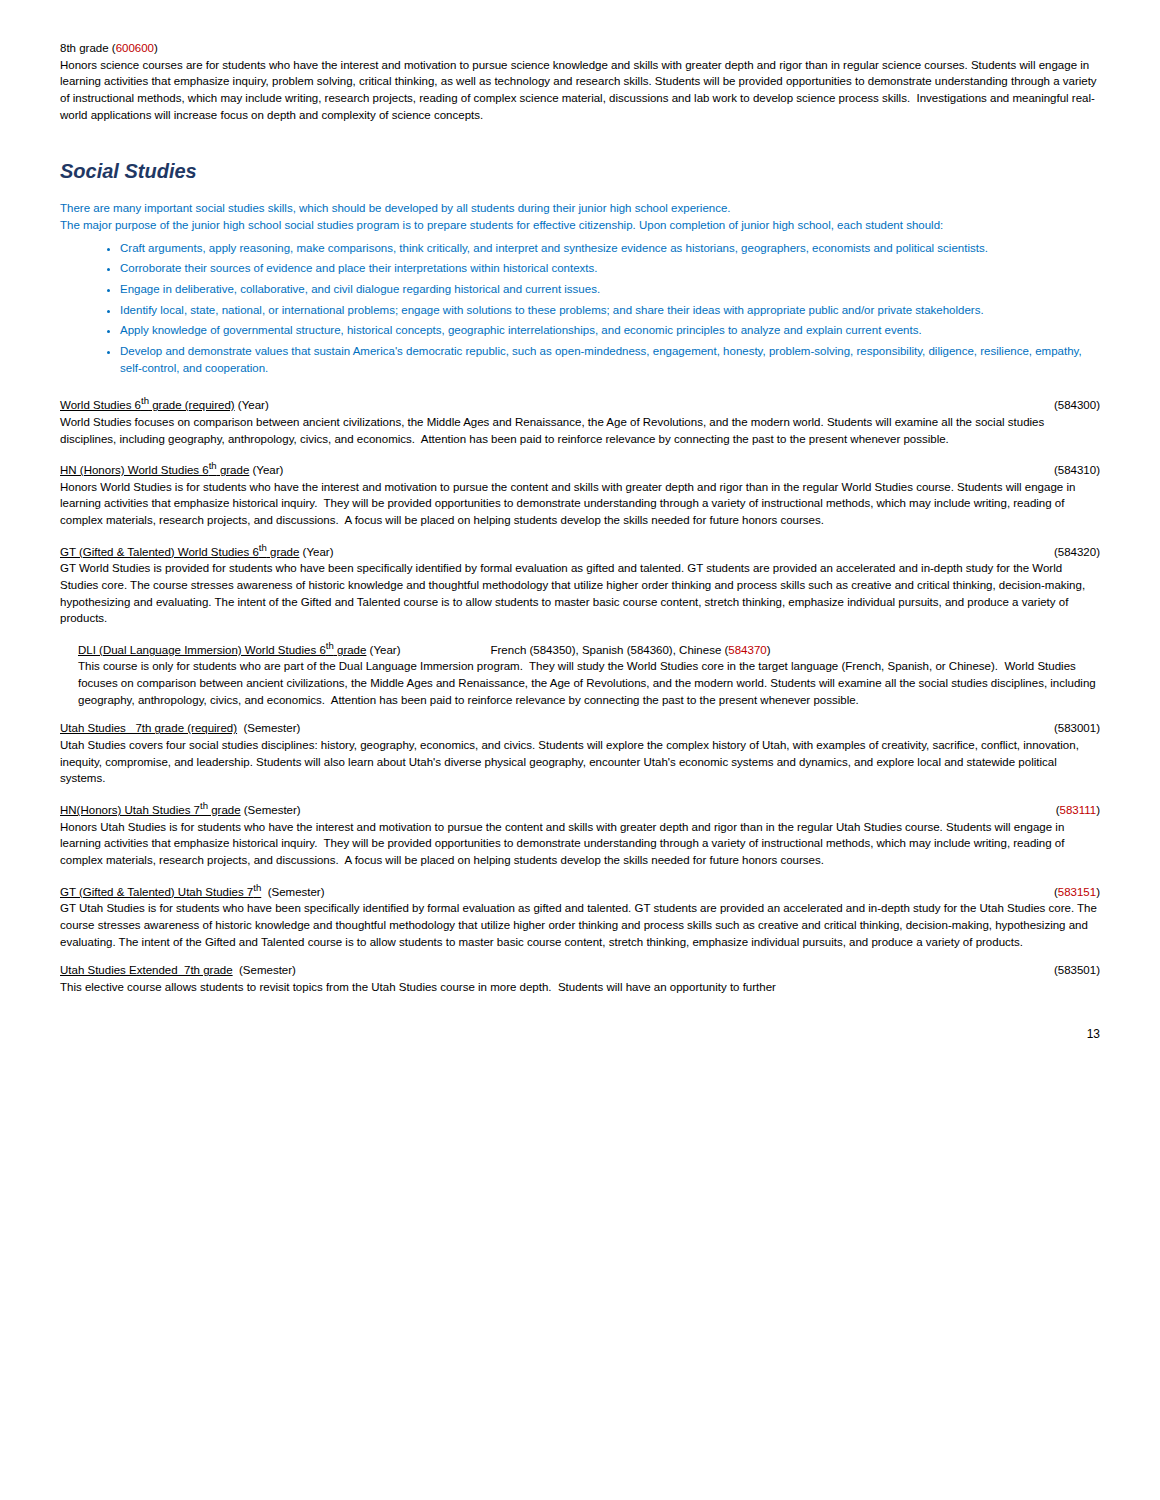8th grade (600600)
Honors science courses are for students who have the interest and motivation to pursue science knowledge and skills with greater depth and rigor than in regular science courses. Students will engage in learning activities that emphasize inquiry, problem solving, critical thinking, as well as technology and research skills. Students will be provided opportunities to demonstrate understanding through a variety of instructional methods, which may include writing, research projects, reading of complex science material, discussions and lab work to develop science process skills. Investigations and meaningful real-world applications will increase focus on depth and complexity of science concepts.
Social Studies
There are many important social studies skills, which should be developed by all students during their junior high school experience.
The major purpose of the junior high school social studies program is to prepare students for effective citizenship. Upon completion of junior high school, each student should:
Craft arguments, apply reasoning, make comparisons, think critically, and interpret and synthesize evidence as historians, geographers, economists and political scientists.
Corroborate their sources of evidence and place their interpretations within historical contexts.
Engage in deliberative, collaborative, and civil dialogue regarding historical and current issues.
Identify local, state, national, or international problems; engage with solutions to these problems; and share their ideas with appropriate public and/or private stakeholders.
Apply knowledge of governmental structure, historical concepts, geographic interrelationships, and economic principles to analyze and explain current events.
Develop and demonstrate values that sustain America's democratic republic, such as open-mindedness, engagement, honesty, problem-solving, responsibility, diligence, resilience, empathy, self-control, and cooperation.
World Studies 6th grade (required) (Year)
(584300)
World Studies focuses on comparison between ancient civilizations, the Middle Ages and Renaissance, the Age of Revolutions, and the modern world. Students will examine all the social studies disciplines, including geography, anthropology, civics, and economics. Attention has been paid to reinforce relevance by connecting the past to the present whenever possible.
HN (Honors) World Studies 6th grade (Year)
(584310)
Honors World Studies is for students who have the interest and motivation to pursue the content and skills with greater depth and rigor than in the regular World Studies course. Students will engage in learning activities that emphasize historical inquiry. They will be provided opportunities to demonstrate understanding through a variety of instructional methods, which may include writing, reading of complex materials, research projects, and discussions. A focus will be placed on helping students develop the skills needed for future honors courses.
GT (Gifted & Talented) World Studies 6th grade (Year)
(584320)
GT World Studies is provided for students who have been specifically identified by formal evaluation as gifted and talented. GT students are provided an accelerated and in-depth study for the World Studies core. The course stresses awareness of historic knowledge and thoughtful methodology that utilize higher order thinking and process skills such as creative and critical thinking, decision-making, hypothesizing and evaluating. The intent of the Gifted and Talented course is to allow students to master basic course content, stretch thinking, emphasize individual pursuits, and produce a variety of products.
DLI (Dual Language Immersion) World Studies 6th grade (Year) French (584350), Spanish (584360), Chinese (584370)
This course is only for students who are part of the Dual Language Immersion program. They will study the World Studies core in the target language (French, Spanish, or Chinese). World Studies focuses on comparison between ancient civilizations, the Middle Ages and Renaissance, the Age of Revolutions, and the modern world. Students will examine all the social studies disciplines, including geography, anthropology, civics, and economics. Attention has been paid to reinforce relevance by connecting the past to the present whenever possible.
Utah Studies 7th grade (required) (Semester)
(583001)
Utah Studies covers four social studies disciplines: history, geography, economics, and civics. Students will explore the complex history of Utah, with examples of creativity, sacrifice, conflict, innovation, inequity, compromise, and leadership. Students will also learn about Utah's diverse physical geography, encounter Utah's economic systems and dynamics, and explore local and statewide political systems.
HN(Honors) Utah Studies 7th grade (Semester)
(583111)
Honors Utah Studies is for students who have the interest and motivation to pursue the content and skills with greater depth and rigor than in the regular Utah Studies course. Students will engage in learning activities that emphasize historical inquiry. They will be provided opportunities to demonstrate understanding through a variety of instructional methods, which may include writing, reading of complex materials, research projects, and discussions. A focus will be placed on helping students develop the skills needed for future honors courses.
GT (Gifted & Talented) Utah Studies 7th (Semester)
(583151)
GT Utah Studies is for students who have been specifically identified by formal evaluation as gifted and talented. GT students are provided an accelerated and in-depth study for the Utah Studies core. The course stresses awareness of historic knowledge and thoughtful methodology that utilize higher order thinking and process skills such as creative and critical thinking, decision-making, hypothesizing and evaluating. The intent of the Gifted and Talented course is to allow students to master basic course content, stretch thinking, emphasize individual pursuits, and produce a variety of products.
Utah Studies Extended 7th grade (Semester)
(583501)
This elective course allows students to revisit topics from the Utah Studies course in more depth. Students will have an opportunity to further
13